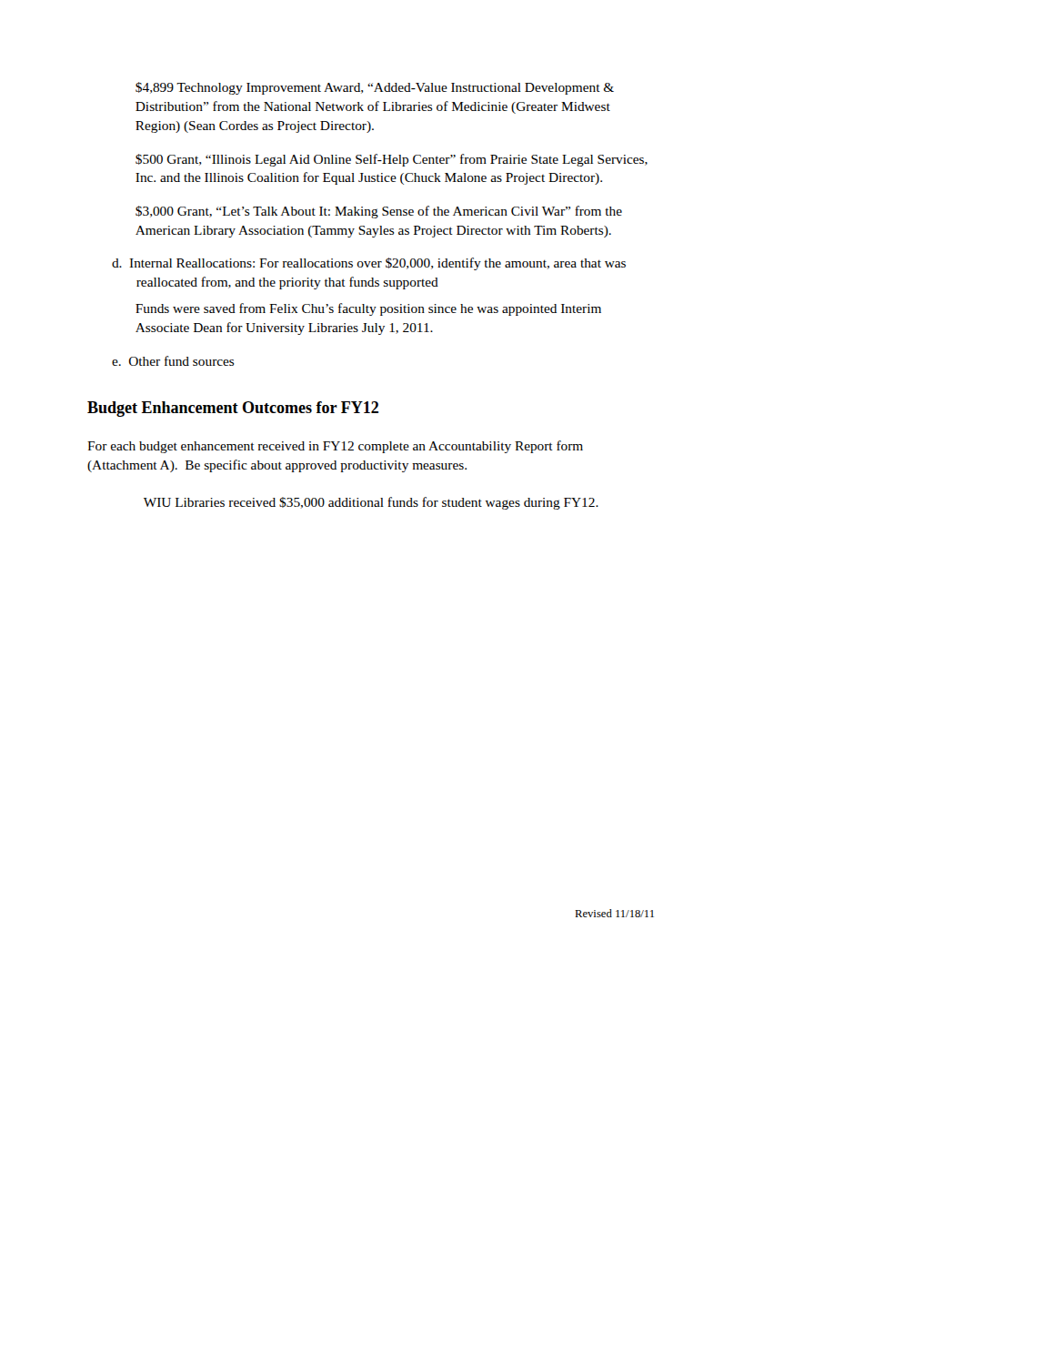$4,899 Technology Improvement Award, “Added-Value Instructional Development & Distribution” from the National Network of Libraries of Medicinie (Greater Midwest Region) (Sean Cordes as Project Director).
$500 Grant, “Illinois Legal Aid Online Self-Help Center” from Prairie State Legal Services, Inc. and the Illinois Coalition for Equal Justice (Chuck Malone as Project Director).
$3,000 Grant, “Let’s Talk About It: Making Sense of the American Civil War” from the American Library Association (Tammy Sayles as Project Director with Tim Roberts).
d. Internal Reallocations: For reallocations over $20,000, identify the amount, area that was reallocated from, and the priority that funds supported
Funds were saved from Felix Chu’s faculty position since he was appointed Interim Associate Dean for University Libraries July 1, 2011.
e. Other fund sources
Budget Enhancement Outcomes for FY12
For each budget enhancement received in FY12 complete an Accountability Report form (Attachment A). Be specific about approved productivity measures.
WIU Libraries received $35,000 additional funds for student wages during FY12.
Revised 11/18/11